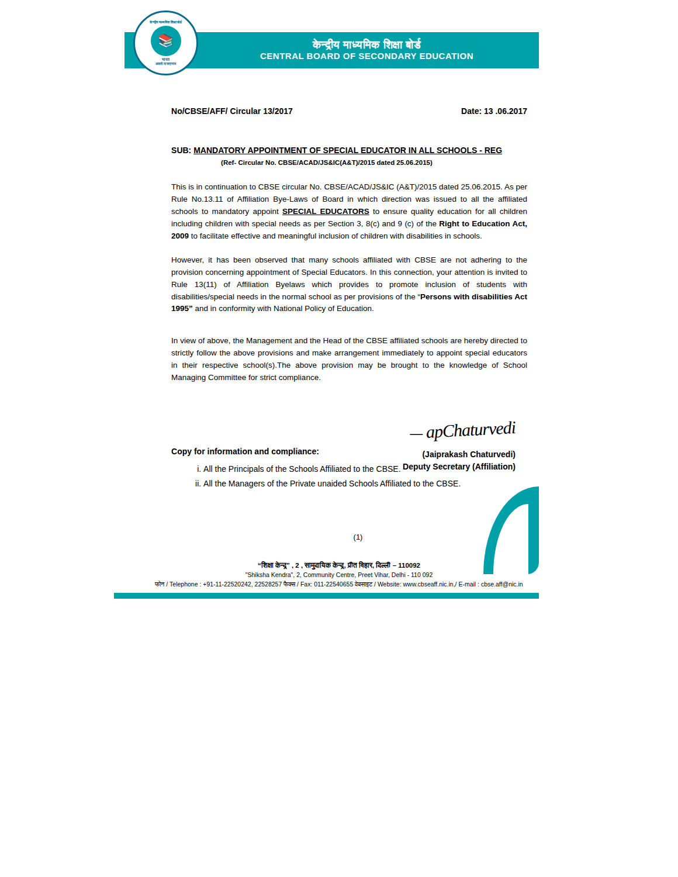केन्द्रीय माध्यमिक शिक्षा बोर्ड
CENTRAL BOARD OF SECONDARY EDUCATION
केन्द्रीय माध्यमिक शिक्षा बोर्ड
📚
भारत
असतो मा सद्गमय
No/CBSE/AFF/ Circular 13/2017 Date: 13 .06.2017
SUB: MANDATORY APPOINTMENT OF SPECIAL EDUCATOR IN ALL SCHOOLS - REG
(Ref- Circular No. CBSE/ACAD/JS&IC(A&T)/2015 dated 25.06.2015)
This is in continuation to CBSE circular No. CBSE/ACAD/JS&IC (A&T)/2015 dated 25.06.2015. As per Rule No.13.11 of Affiliation Bye-Laws of Board in which direction was issued to all the affiliated schools to mandatory appoint SPECIAL EDUCATORS to ensure quality education for all children including children with special needs as per Section 3, 8(c) and 9 (c) of the Right to Education Act, 2009 to facilitate effective and meaningful inclusion of children with disabilities in schools.
However, it has been observed that many schools affiliated with CBSE are not adhering to the provision concerning appointment of Special Educators. In this connection, your attention is invited to Rule 13(11) of Affiliation Byelaws which provides to promote inclusion of students with disabilities/special needs in the normal school as per provisions of the “Persons with disabilities Act 1995” and in conformity with National Policy of Education.
In view of above, the Management and the Head of the CBSE affiliated schools are hereby directed to strictly follow the above provisions and make arrangement immediately to appoint special educators in their respective school(s).The above provision may be brought to the knowledge of School Managing Committee for strict compliance.
apChaturvedi
(Jaiprakash Chaturvedi)
Deputy Secretary (Affiliation)
Copy for information and compliance:
All the Principals of the Schools Affiliated to the CBSE.
All the Managers of the Private unaided Schools Affiliated to the CBSE.
(1)
“शिक्षा केन्द्र” , 2 , सामुदायिक केन्द्र, प्रीत विहार, दिल्ली – 110092
"Shiksha Kendra", 2, Community Centre, Preet Vihar, Delhi - 110 092
फोन / Telephone : +91-11-22520242, 22528257 फैक्स / Fax: 011-22540655 वेबसाइट / Website: www.cbseaff.nic.in,/ E-mail : cbse.aff@nic.in